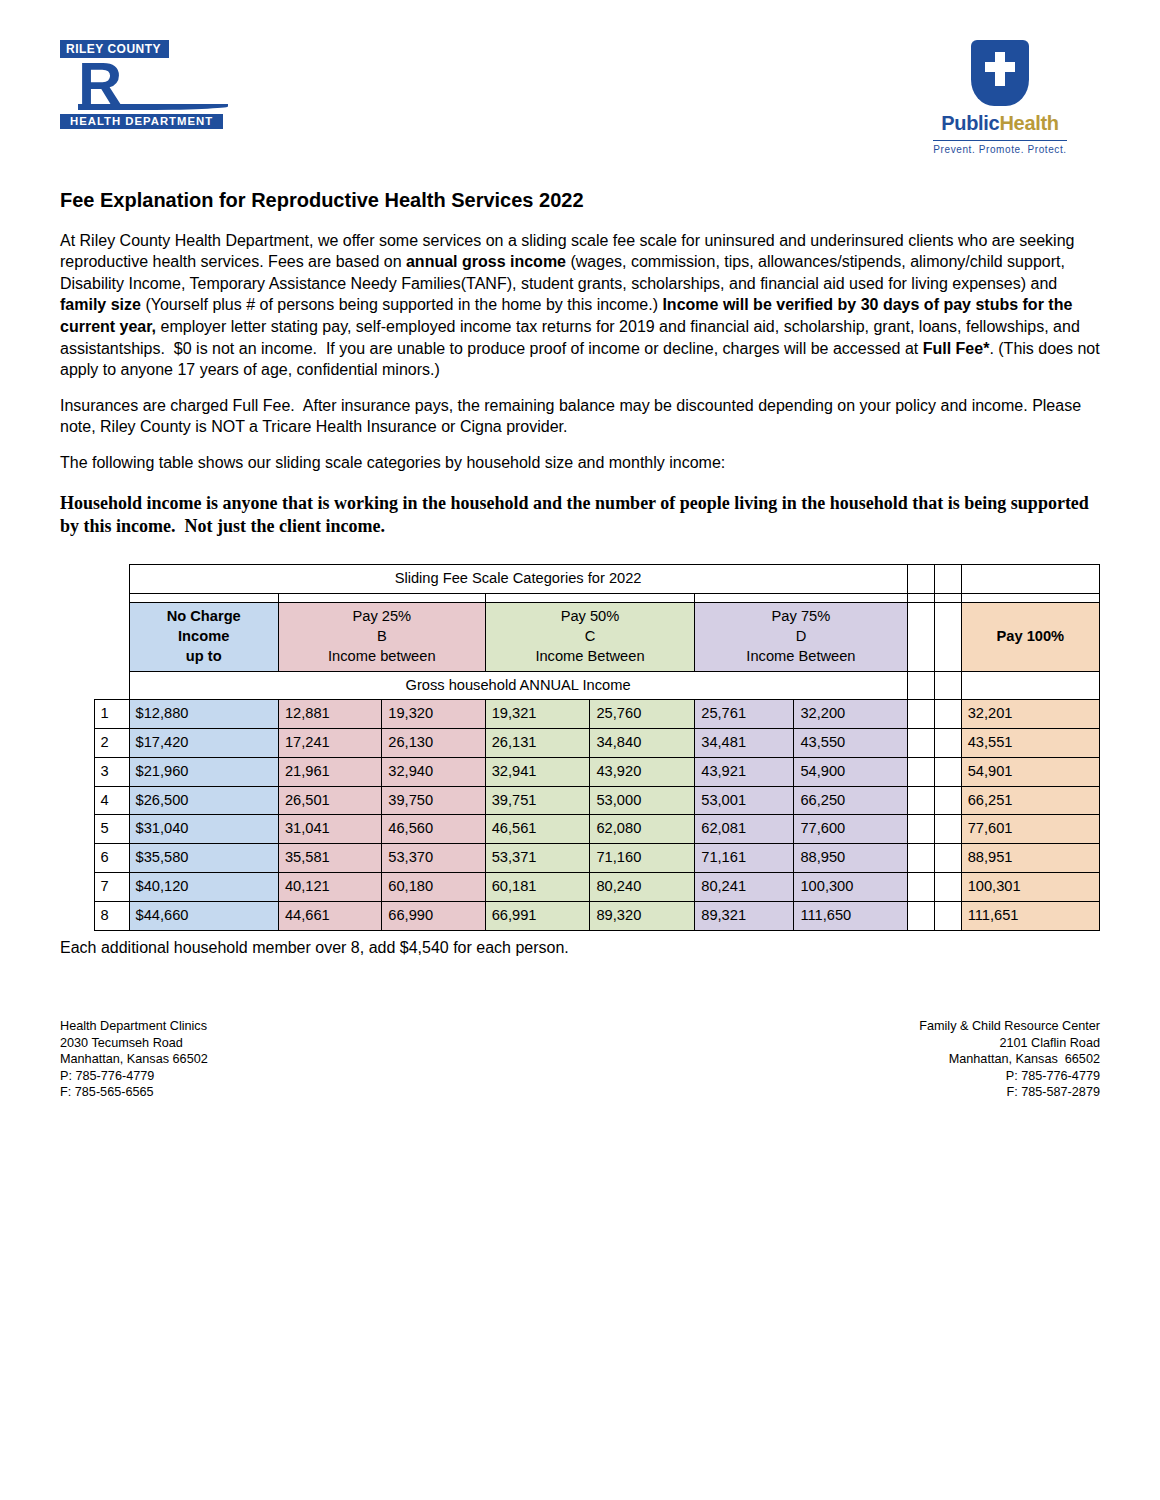RILEY COUNTY R HEALTH DEPARTMENT
PublicHealth
Prevent. Promote. Protect.
Fee Explanation for Reproductive Health Services 2022
At Riley County Health Department, we offer some services on a sliding scale fee scale for uninsured and underinsured clients who are seeking reproductive health services. Fees are based on annual gross income (wages, commission, tips, allowances/stipends, alimony/child support, Disability Income, Temporary Assistance Needy Families(TANF), student grants, scholarships, and financial aid used for living expenses) and family size (Yourself plus # of persons being supported in the home by this income.) Income will be verified by 30 days of pay stubs for the current year, employer letter stating pay, self-employed income tax returns for 2019 and financial aid, scholarship, grant, loans, fellowships, and assistantships. $0 is not an income. If you are unable to produce proof of income or decline, charges will be accessed at Full Fee*. (This does not apply to anyone 17 years of age, confidential minors.)
Insurances are charged Full Fee. After insurance pays, the remaining balance may be discounted depending on your policy and income. Please note, Riley County is NOT a Tricare Health Insurance or Cigna provider.
The following table shows our sliding scale categories by household size and monthly income:
Household income is anyone that is working in the household and the number of people living in the household that is being supported by this income. Not just the client income.
| | | Sliding Fee Scale Categories for 2022 | | | |
| | | No Charge Income up to | Pay 25% B Income between | Pay 50% C Income Between | Pay 75% D Income Between | | | Pay 100% |
| | | Gross household ANNUAL Income | | | |
| | 1 | $12,880 | 12,881 | 19,320 | 19,321 | 25,760 | 25,761 | 32,200 | | | 32,201 |
| | 2 | $17,420 | 17,241 | 26,130 | 26,131 | 34,840 | 34,481 | 43,550 | | | 43,551 |
| | 3 | $21,960 | 21,961 | 32,940 | 32,941 | 43,920 | 43,921 | 54,900 | | | 54,901 |
| | 4 | $26,500 | 26,501 | 39,750 | 39,751 | 53,000 | 53,001 | 66,250 | | | 66,251 |
| | 5 | $31,040 | 31,041 | 46,560 | 46,561 | 62,080 | 62,081 | 77,600 | | | 77,601 |
| | 6 | $35,580 | 35,581 | 53,370 | 53,371 | 71,160 | 71,161 | 88,950 | | | 88,951 |
| | 7 | $40,120 | 40,121 | 60,180 | 60,181 | 80,240 | 80,241 | 100,300 | | | 100,301 |
| | 8 | $44,660 | 44,661 | 66,990 | 66,991 | 89,320 | 89,321 | 111,650 | | | 111,651 |
Each additional household member over 8, add $4,540 for each person.
Health Department Clinics
2030 Tecumseh Road
Manhattan, Kansas 66502
P: 785-776-4779
F: 785-565-6565
Family & Child Resource Center
2101 Claflin Road
Manhattan, Kansas 66502
P: 785-776-4779
F: 785-587-2879